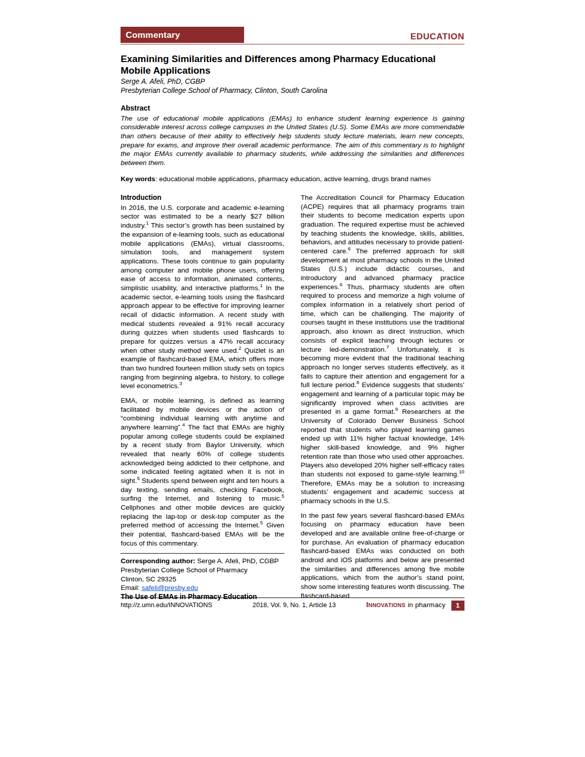Commentary
Education
Examining Similarities and Differences among Pharmacy Educational Mobile Applications
Serge A. Afeli, PhD, CGBP
Presbyterian College School of Pharmacy, Clinton, South Carolina
Abstract
The use of educational mobile applications (EMAs) to enhance student learning experience is gaining considerable interest across college campuses in the United States (U.S). Some EMAs are more commendable than others because of their ability to effectively help students study lecture materials, learn new concepts, prepare for exams, and improve their overall academic performance. The aim of this commentary is to highlight the major EMAs currently available to pharmacy students, while addressing the similarities and differences between them.
Key words: educational mobile applications, pharmacy education, active learning, drugs brand names
Introduction
In 2016, the U.S. corporate and academic e-learning sector was estimated to be a nearly $27 billion industry.1 This sector’s growth has been sustained by the expansion of e-learning tools, such as educational mobile applications (EMAs), virtual classrooms, simulation tools, and management system applications. These tools continue to gain popularity among computer and mobile phone users, offering ease of access to information, animated contents, simplistic usability, and interactive platforms.1 In the academic sector, e-learning tools using the flashcard approach appear to be effective for improving learner recall of didactic information. A recent study with medical students revealed a 91% recall accuracy during quizzes when students used flashcards to prepare for quizzes versus a 47% recall accuracy when other study method were used.2 Quizlet is an example of flashcard-based EMA, which offers more than two hundred fourteen million study sets on topics ranging from beginning algebra, to history, to college level econometrics.3
EMA, or mobile learning, is defined as learning facilitated by mobile devices or the action of “combining individual learning with anytime and anywhere learning”.4 The fact that EMAs are highly popular among college students could be explained by a recent study from Baylor University, which revealed that nearly 60% of college students acknowledged being addicted to their cellphone, and some indicated feeling agitated when it is not in sight.5 Students spend between eight and ten hours a day texting, sending emails, checking Facebook, surfing the Internet, and listening to music.5 Cellphones and other mobile devices are quickly replacing the lap-top or desk-top computer as the preferred method of accessing the Internet.5 Given their potential, flashcard-based EMAs will be the focus of this commentary.
Corresponding author: Serge A. Afeli, PhD, CGBP
Presbyterian College School of Pharmacy
Clinton, SC 29325
Email: safeli@presby.edu
The Use of EMAs in Pharmacy Education
The Accreditation Council for Pharmacy Education (ACPE) requires that all pharmacy programs train their students to become medication experts upon graduation. The required expertise must be achieved by teaching students the knowledge, skills, abilities, behaviors, and attitudes necessary to provide patient-centered care.6 The preferred approach for skill development at most pharmacy schools in the United States (U.S.) include didactic courses, and introductory and advanced pharmacy practice experiences.6 Thus, pharmacy students are often required to process and memorize a high volume of complex information in a relatively short period of time, which can be challenging. The majority of courses taught in these institutions use the traditional approach, also known as direct instruction, which consists of explicit teaching through lectures or lecture led-demonstration.7 Unfortunately, it is becoming more evident that the traditional teaching approach no longer serves students effectively, as it fails to capture their attention and engagement for a full lecture period.8 Evidence suggests that students’ engagement and learning of a particular topic may be significantly improved when class activities are presented in a game format.9 Researchers at the University of Colorado Denver Business School reported that students who played learning games ended up with 11% higher factual knowledge, 14% higher skill-based knowledge, and 9% higher retention rate than those who used other approaches. Players also developed 20% higher self-efficacy rates than students not exposed to game-style learning.10 Therefore, EMAs may be a solution to increasing students’ engagement and academic success at pharmacy schools in the U.S.
In the past few years several flashcard-based EMAs focusing on pharmacy education have been developed and are available online free-of-charge or for purchase. An evaluation of pharmacy education flashcard-based EMAs was conducted on both android and iOS platforms and below are presented the similarities and differences among five mobile applications, which from the author’s stand point, show some interesting features worth discussing. The flashcard-based
http://z.umn.edu/INNOVATIONS
2018, Vol. 9, No. 1, Article 13
Innovations in pharmacy 1